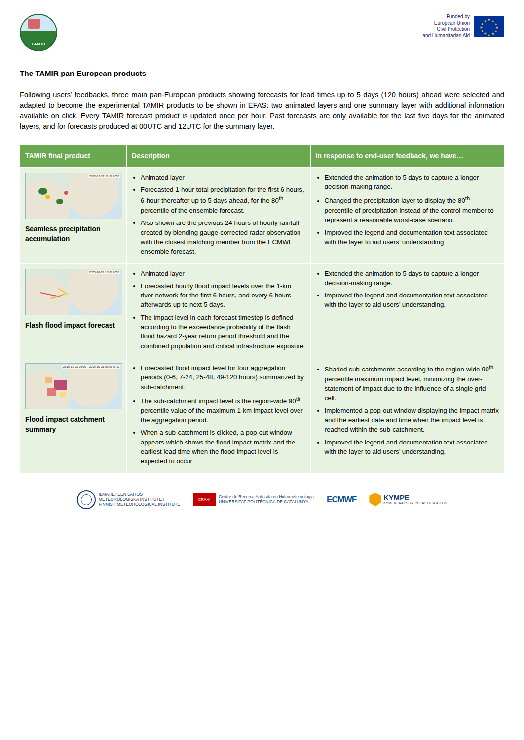Funded by
European Union
Civil Protection
and Humanitarian Aid
★ ★ ★ ★ ★ ★ ★ ★ ★ ★ ★ ★
The TAMIR pan-European products
Following users’ feedbacks, three main pan-European products showing forecasts for lead times up to 5 days (120 hours) ahead were selected and adapted to become the experimental TAMIR products to be shown in EFAS: two animated layers and one summary layer with additional information available on click. Every TAMIR forecast product is updated once per hour. Past forecasts are only available for the last five days for the animated layers, and for forecasts produced at 00UTC and 12UTC for the summary layer.
| TAMIR final product | Description | In response to end-user feedback, we have… |
| --- | --- | --- |
| 2025-10-22 11:00 UTC Seamless precipitation accumulation | Animated layer Forecasted 1-hour total precipitation for the first 6 hours, 6-hour thereafter up to 5 days ahead, for the 80 th percentile of the ensemble forecast. Also shown are the previous 24 hours of hourly rainfall created by blending gauge-corrected radar observation with the closest matching member from the ECMWF ensemble forecast. | Extended the animation to 5 days to capture a longer decision-making range. Changed the precipitation layer to display the 80 th percentile of precipitation instead of the control member to represent a reasonable worst-case scenario. Improved the legend and documentation text associated with the layer to aid users’ understanding |
| 2025-10-22 17:00 UTC Flash flood impact forecast | Animated layer Forecasted hourly flood impact levels over the 1-km river network for the first 6 hours, and every 6 hours afterwards up to next 5 days. The impact level in each forecast timestep is defined according to the exceedance probability of the flash flood hazard 2-year return period threshold and the combined population and critical infrastructure exposure | Extended the animation to 5 days to capture a longer decision-making range. Improved the legend and documentation text associated with the layer to aid users’ understanding. |
| 2019-10-22 06:00 - 2019-10-21 00:00 UTC Flood impact catchment summary | Forecasted flood impact level for four aggregation periods (0-6, 7-24, 25-48, 49-120 hours) summarized by sub-catchment. The sub-catchment impact level is the region-wide 90 th percentile value of the maximum 1-km impact level over the aggregation period. When a sub-catchment is clicked, a pop-out window appears which shows the flood impact matrix and the earliest lead time when the flood impact level is expected to occur | Shaded sub-catchments according to the region-wide 90 th percentile maximum impact level, minimizing the over-statement of impact due to the influence of a single grid cell. Implemented a pop-out window displaying the impact matrix and the earliest date and time when the impact level is reached within the sub-catchment. Improved the legend and documentation text associated with the layer to aid users’ understanding. |
ILMATIETEEN LAITOS
METEOROLOGISKA INSTITUTET
FINNISH METEOROLOGICAL INSTITUTE
CRAHI
Centre de Recerca Aplicada en Hidrometeorologia
UNIVERSITAT POLITÈCNICA DE CATALUNYA
ECMWF
KYMPE KYMENLAAKSON PELASTUSLAITOS